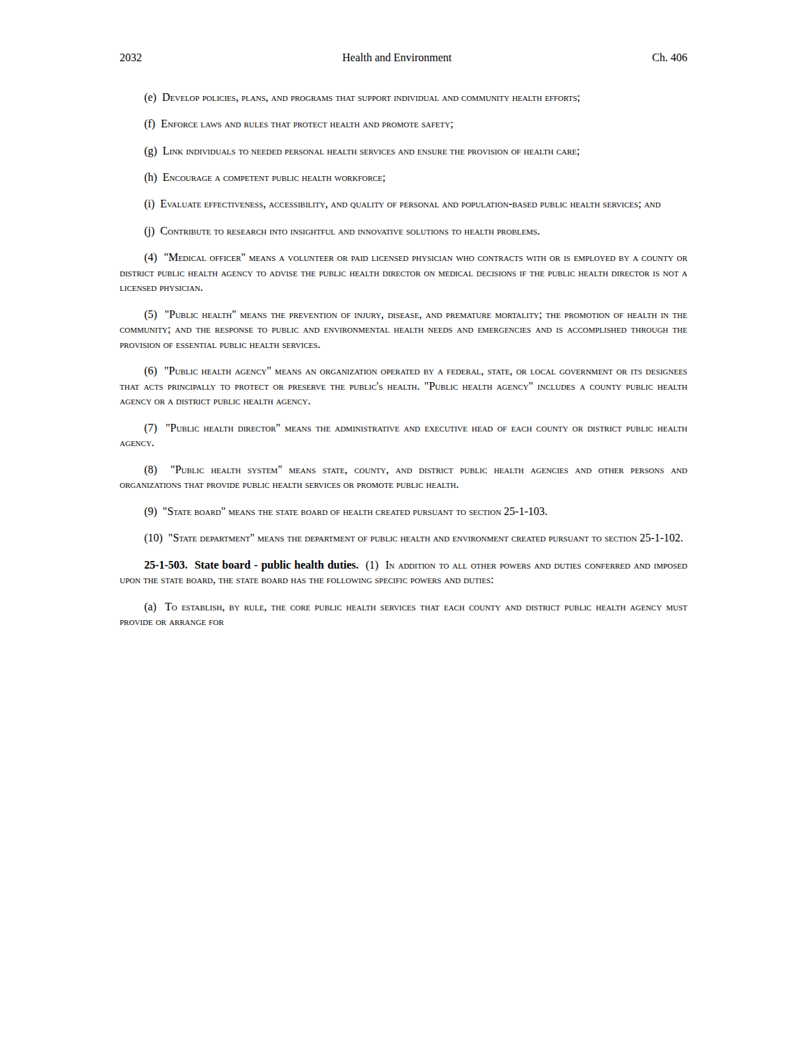2032 Health and Environment Ch. 406
(e) Develop policies, plans, and programs that support individual and community health efforts;
(f) Enforce laws and rules that protect health and promote safety;
(g) Link individuals to needed personal health services and ensure the provision of health care;
(h) Encourage a competent public health workforce;
(i) Evaluate effectiveness, accessibility, and quality of personal and population-based public health services; and
(j) Contribute to research into insightful and innovative solutions to health problems.
(4) "Medical officer" means a volunteer or paid licensed physician who contracts with or is employed by a county or district public health agency to advise the public health director on medical decisions if the public health director is not a licensed physician.
(5) "Public health" means the prevention of injury, disease, and premature mortality; the promotion of health in the community; and the response to public and environmental health needs and emergencies and is accomplished through the provision of essential public health services.
(6) "Public health agency" means an organization operated by a federal, state, or local government or its designees that acts principally to protect or preserve the public's health. "Public health agency" includes a county public health agency or a district public health agency.
(7) "Public health director" means the administrative and executive head of each county or district public health agency.
(8) "Public health system" means state, county, and district public health agencies and other persons and organizations that provide public health services or promote public health.
(9) "State board" means the state board of health created pursuant to section 25-1-103.
(10) "State department" means the department of public health and environment created pursuant to section 25-1-102.
25-1-503. State board - public health duties. (1) In addition to all other powers and duties conferred and imposed upon the state board, the state board has the following specific powers and duties:
(a) To establish, by rule, the core public health services that each county and district public health agency must provide or arrange for